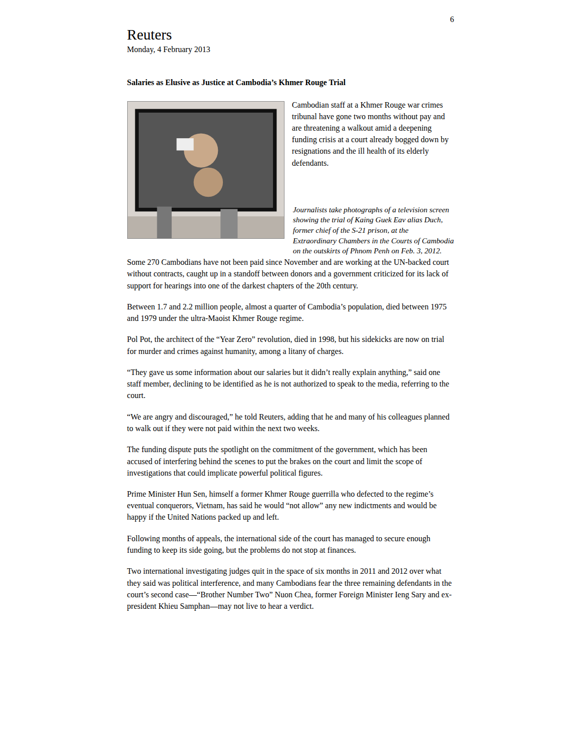6
Reuters
Monday, 4 February 2013
Salaries as Elusive as Justice at Cambodia’s Khmer Rouge Trial
Cambodian staff at a Khmer Rouge war crimes tribunal have gone two months without pay and are threatening a walkout amid a deepening funding crisis at a court already bogged down by resignations and the ill health of its elderly defendants.
Journalists take photographs of a television screen showing the trial of Kaing Guek Eav alias Duch, former chief of the S-21 prison, at the Extraordinary Chambers in the Courts of Cambodia on the outskirts of Phnom Penh on Feb. 3, 2012.
Some 270 Cambodians have not been paid since November and are working at the UN-backed court without contracts, caught up in a standoff between donors and a government criticized for its lack of support for hearings into one of the darkest chapters of the 20th century.
Between 1.7 and 2.2 million people, almost a quarter of Cambodia’s population, died between 1975 and 1979 under the ultra-Maoist Khmer Rouge regime.
Pol Pot, the architect of the “Year Zero” revolution, died in 1998, but his sidekicks are now on trial for murder and crimes against humanity, among a litany of charges.
“They gave us some information about our salaries but it didn’t really explain anything,” said one staff member, declining to be identified as he is not authorized to speak to the media, referring to the court.
“We are angry and discouraged,” he told Reuters, adding that he and many of his colleagues planned to walk out if they were not paid within the next two weeks.
The funding dispute puts the spotlight on the commitment of the government, which has been accused of interfering behind the scenes to put the brakes on the court and limit the scope of investigations that could implicate powerful political figures.
Prime Minister Hun Sen, himself a former Khmer Rouge guerrilla who defected to the regime’s eventual conquerors, Vietnam, has said he would “not allow” any new indictments and would be happy if the United Nations packed up and left.
Following months of appeals, the international side of the court has managed to secure enough funding to keep its side going, but the problems do not stop at finances.
Two international investigating judges quit in the space of six months in 2011 and 2012 over what they said was political interference, and many Cambodians fear the three remaining defendants in the court’s second case—“Brother Number Two” Nuon Chea, former Foreign Minister Ieng Sary and ex-president Khieu Samphan—may not live to hear a verdict.